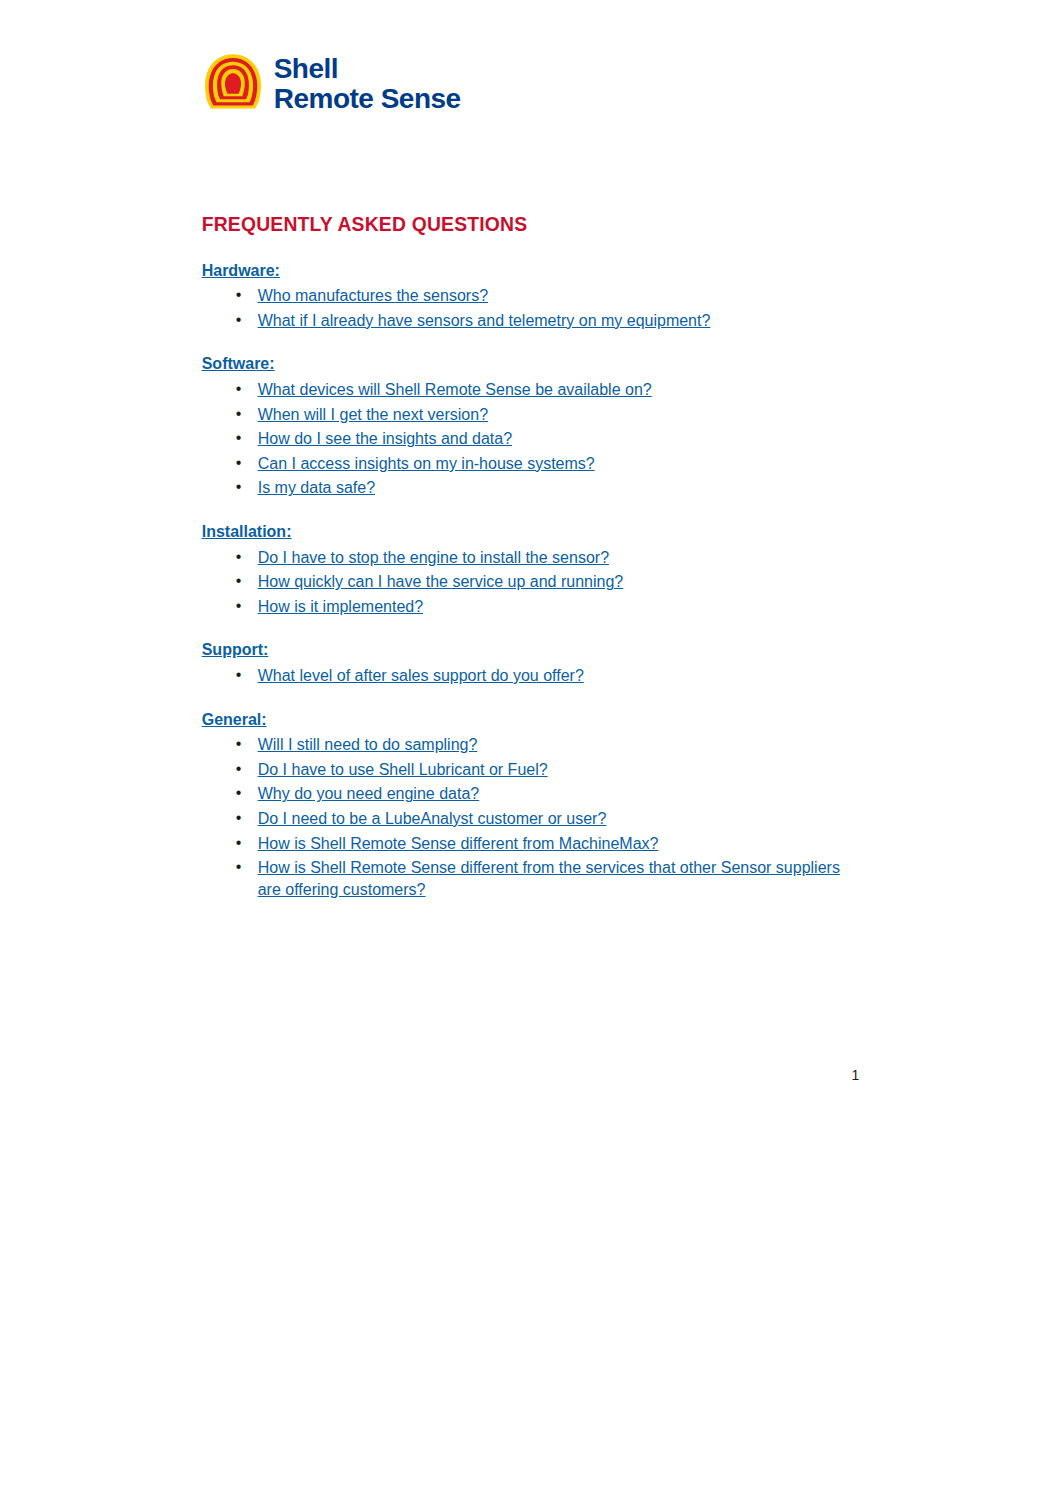Shell
Remote Sense
FREQUENTLY ASKED QUESTIONS
Hardware:
Who manufactures the sensors?
What if I already have sensors and telemetry on my equipment?
Software:
What devices will Shell Remote Sense be available on?
When will I get the next version?
How do I see the insights and data?
Can I access insights on my in-house systems?
Is my data safe?
Installation:
Do I have to stop the engine to install the sensor?
How quickly can I have the service up and running?
How is it implemented?
Support:
What level of after sales support do you offer?
General:
Will I still need to do sampling?
Do I have to use Shell Lubricant or Fuel?
Why do you need engine data?
Do I need to be a LubeAnalyst customer or user?
How is Shell Remote Sense different from MachineMax?
How is Shell Remote Sense different from the services that other Sensor suppliers are offering customers?
1